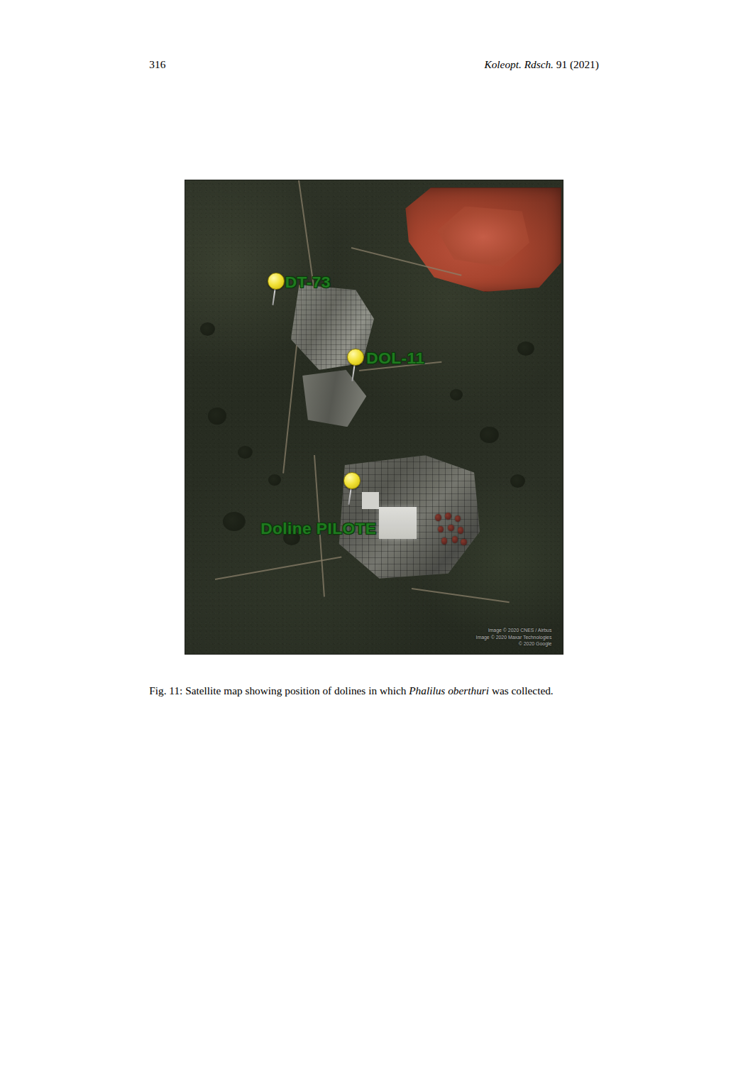316 Koleopt. Rdsch. 91 (2021)
DT-73
DOL-11
Doline PILOTE
Image © 2020 CNES / Airbus
Image © 2020 Maxar Technologies
© 2020 Google
Fig. 11: Satellite map showing position of dolines in which Phalilus oberthuri was collected.